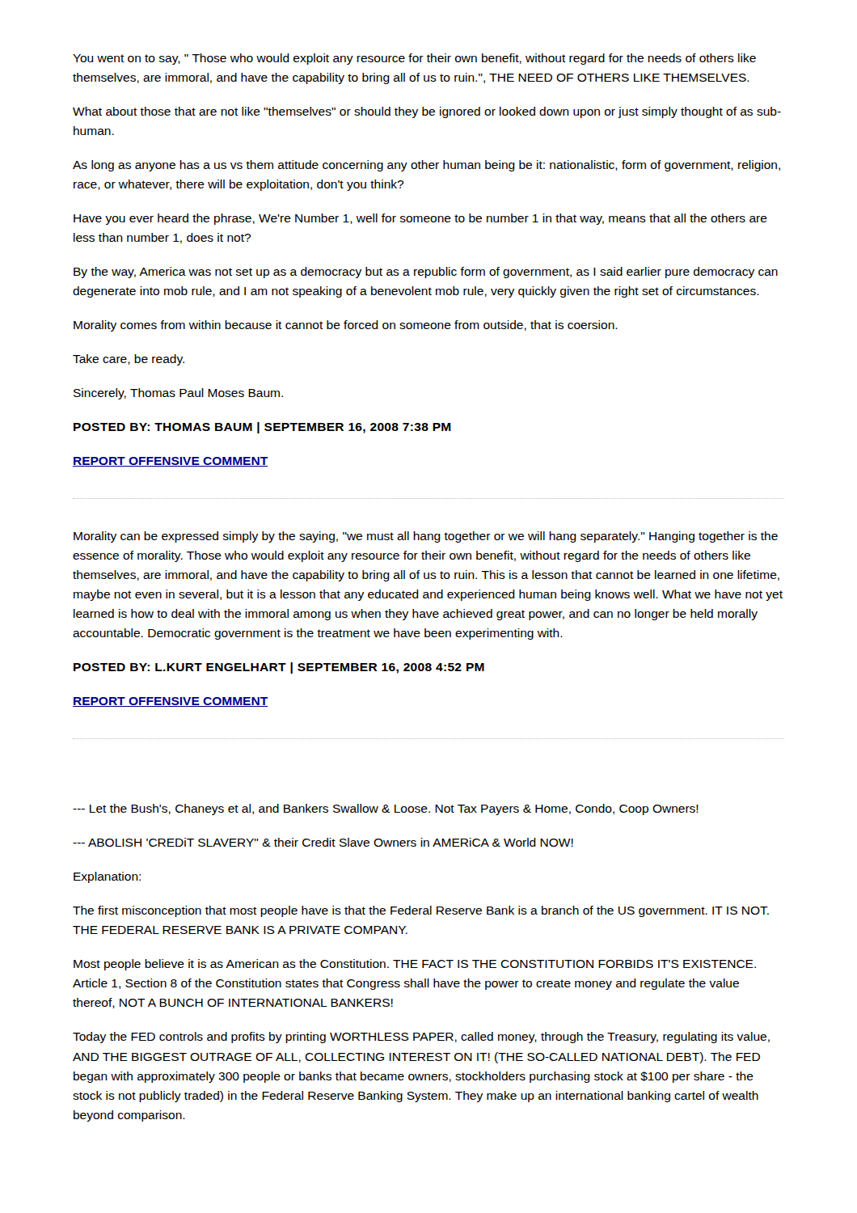You went on to say, " Those who would exploit any resource for their own benefit, without regard for the needs of others like themselves, are immoral, and have the capability to bring all of us to ruin.", THE NEED OF OTHERS LIKE THEMSELVES.
What about those that are not like "themselves" or should they be ignored or looked down upon or just simply thought of as sub-human.
As long as anyone has a us vs them attitude concerning any other human being be it: nationalistic, form of government, religion, race, or whatever, there will be exploitation, don't you think?
Have you ever heard the phrase, We're Number 1, well for someone to be number 1 in that way, means that all the others are less than number 1, does it not?
By the way, America was not set up as a democracy but as a republic form of government, as I said earlier pure democracy can degenerate into mob rule, and I am not speaking of a benevolent mob rule, very quickly given the right set of circumstances.
Morality comes from within because it cannot be forced on someone from outside, that is coersion.
Take care, be ready.
Sincerely, Thomas Paul Moses Baum.
POSTED BY: THOMAS BAUM | SEPTEMBER 16, 2008 7:38 PM
REPORT OFFENSIVE COMMENT
Morality can be expressed simply by the saying, "we must all hang together or we will hang separately." Hanging together is the essence of morality. Those who would exploit any resource for their own benefit, without regard for the needs of others like themselves, are immoral, and have the capability to bring all of us to ruin. This is a lesson that cannot be learned in one lifetime, maybe not even in several, but it is a lesson that any educated and experienced human being knows well. What we have not yet learned is how to deal with the immoral among us when they have achieved great power, and can no longer be held morally accountable. Democratic government is the treatment we have been experimenting with.
POSTED BY: L.KURT ENGELHART | SEPTEMBER 16, 2008 4:52 PM
REPORT OFFENSIVE COMMENT
--- Let the Bush's, Chaneys et al, and Bankers Swallow & Loose. Not Tax Payers & Home, Condo, Coop Owners!
--- ABOLISH 'CREDiT SLAVERY" & their Credit Slave Owners in AMERiCA & World NOW!
Explanation:
The first misconception that most people have is that the Federal Reserve Bank is a branch of the US government. IT IS NOT. THE FEDERAL RESERVE BANK IS A PRIVATE COMPANY.
Most people believe it is as American as the Constitution. THE FACT IS THE CONSTITUTION FORBIDS IT'S EXISTENCE. Article 1, Section 8 of the Constitution states that Congress shall have the power to create money and regulate the value thereof, NOT A BUNCH OF INTERNATIONAL BANKERS!
Today the FED controls and profits by printing WORTHLESS PAPER, called money, through the Treasury, regulating its value, AND THE BIGGEST OUTRAGE OF ALL, COLLECTING INTEREST ON IT! (THE SO-CALLED NATIONAL DEBT). The FED began with approximately 300 people or banks that became owners, stockholders purchasing stock at $100 per share - the stock is not publicly traded) in the Federal Reserve Banking System. They make up an international banking cartel of wealth beyond comparison.